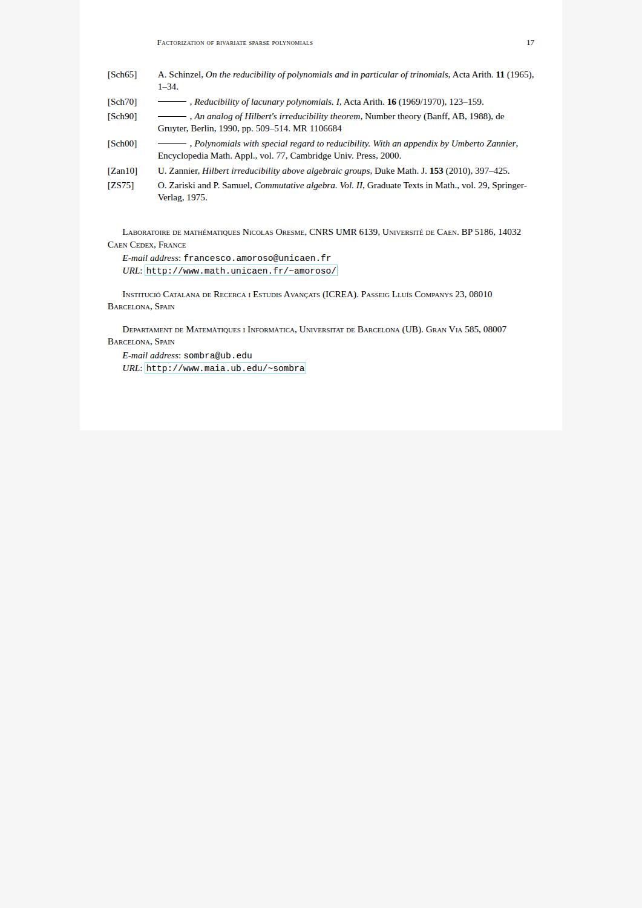Factorization of bivariate sparse polynomials 17
[Sch65]
A. Schinzel, On the reducibility of polynomials and in particular of trinomials, Acta Arith. 11 (1965), 1–34.
[Sch70]
, Reducibility of lacunary polynomials. I, Acta Arith. 16 (1969/1970), 123–159.
[Sch90]
, An analog of Hilbert's irreducibility theorem, Number theory (Banff, AB, 1988), de Gruyter, Berlin, 1990, pp. 509–514. MR 1106684
[Sch00]
, Polynomials with special regard to reducibility. With an appendix by Umberto Zannier, Encyclopedia Math. Appl., vol. 77, Cambridge Univ. Press, 2000.
[Zan10]
U. Zannier, Hilbert irreducibility above algebraic groups, Duke Math. J. 153 (2010), 397–425.
[ZS75]
O. Zariski and P. Samuel, Commutative algebra. Vol. II, Graduate Texts in Math., vol. 29, Springer-Verlag, 1975.
Laboratoire de mathématiques Nicolas Oresme, CNRS UMR 6139, Université de Caen. BP 5186, 14032 Caen Cedex, France
E-mail address: francesco.amoroso@unicaen.fr
URL: http://www.math.unicaen.fr/~amoroso/
Institució Catalana de Recerca i Estudis Avançats (ICREA). Passeig Lluís Companys 23, 08010 Barcelona, Spain
Departament de Matemàtiques i Informàtica, Universitat de Barcelona (UB). Gran Via 585, 08007 Barcelona, Spain
E-mail address: sombra@ub.edu
URL: http://www.maia.ub.edu/~sombra